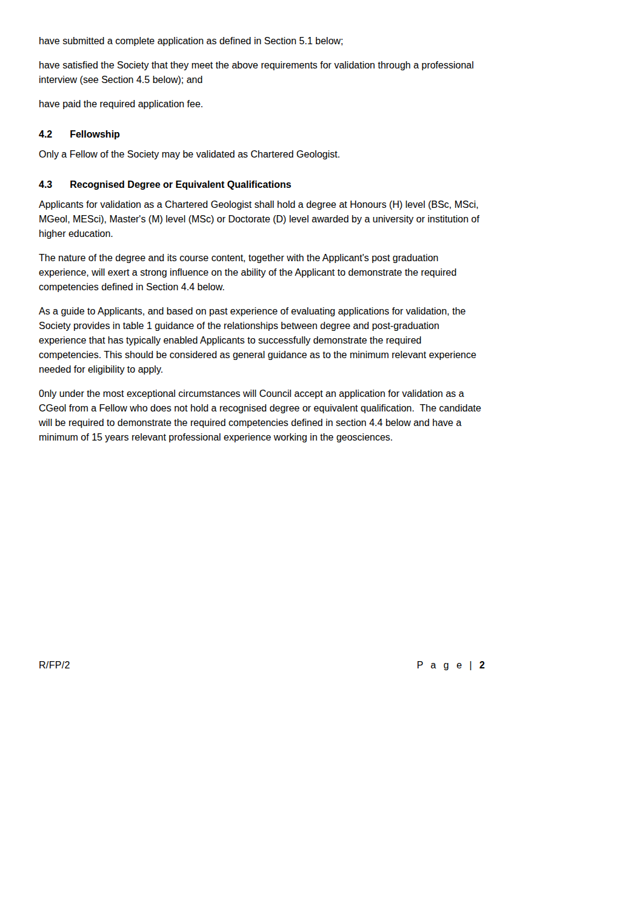have submitted a complete application as defined in Section 5.1 below;
have satisfied the Society that they meet the above requirements for validation through a professional interview (see Section 4.5 below); and
have paid the required application fee.
4.2 Fellowship
Only a Fellow of the Society may be validated as Chartered Geologist.
4.3 Recognised Degree or Equivalent Qualifications
Applicants for validation as a Chartered Geologist shall hold a degree at Honours (H) level (BSc, MSci, MGeol, MESci), Master's (M) level (MSc) or Doctorate (D) level awarded by a university or institution of higher education.
The nature of the degree and its course content, together with the Applicant's post graduation experience, will exert a strong influence on the ability of the Applicant to demonstrate the required competencies defined in Section 4.4 below.
As a guide to Applicants, and based on past experience of evaluating applications for validation, the Society provides in table 1 guidance of the relationships between degree and post-graduation experience that has typically enabled Applicants to successfully demonstrate the required competencies. This should be considered as general guidance as to the minimum relevant experience needed for eligibility to apply.
0nly under the most exceptional circumstances will Council accept an application for validation as a CGeol from a Fellow who does not hold a recognised degree or equivalent qualification. The candidate will be required to demonstrate the required competencies defined in section 4.4 below and have a minimum of 15 years relevant professional experience working in the geosciences.
R/FP/2 P a g e | 2